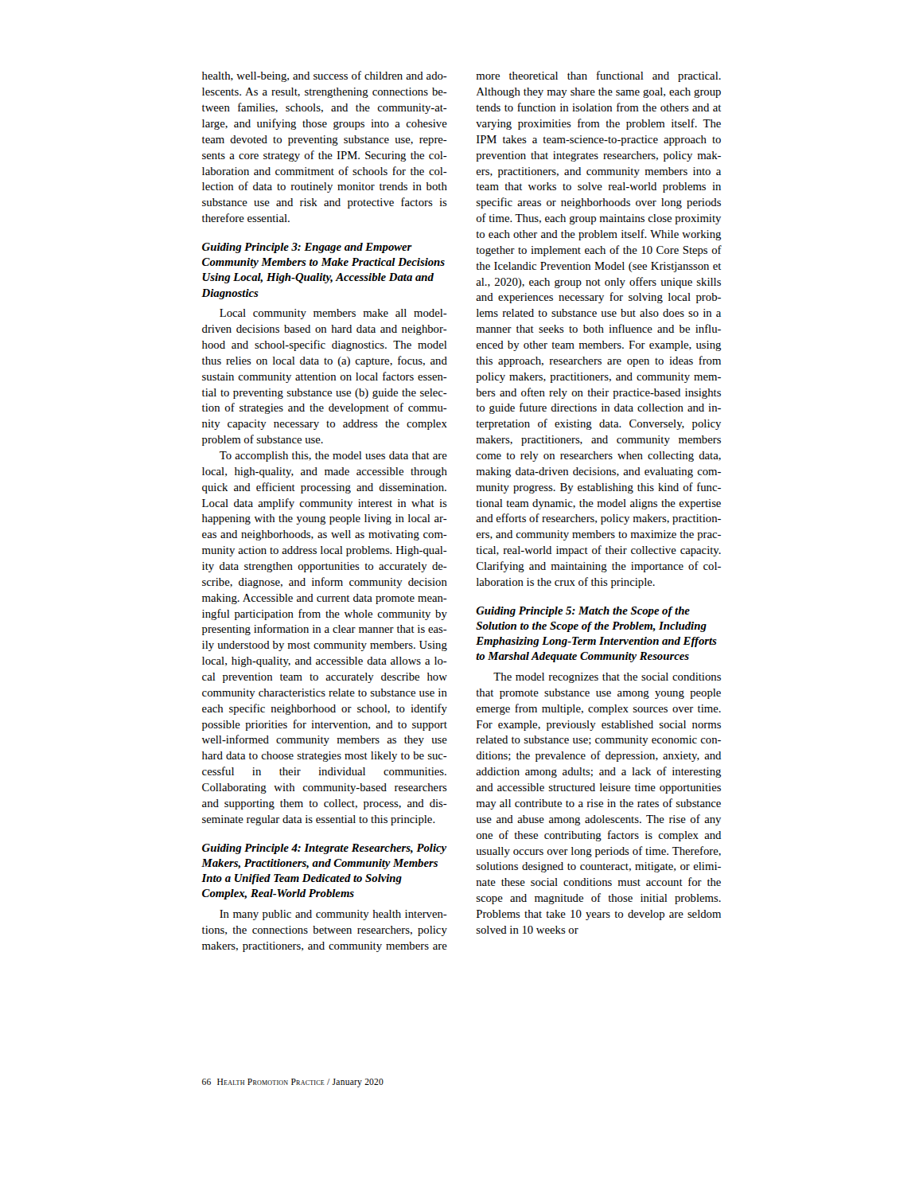health, well-being, and success of children and adolescents. As a result, strengthening connections between families, schools, and the community-at-large, and unifying those groups into a cohesive team devoted to preventing substance use, represents a core strategy of the IPM. Securing the collaboration and commitment of schools for the collection of data to routinely monitor trends in both substance use and risk and protective factors is therefore essential.
Guiding Principle 3: Engage and Empower Community Members to Make Practical Decisions Using Local, High-Quality, Accessible Data and Diagnostics
Local community members make all model-driven decisions based on hard data and neighborhood and school-specific diagnostics. The model thus relies on local data to (a) capture, focus, and sustain community attention on local factors essential to preventing substance use (b) guide the selection of strategies and the development of community capacity necessary to address the complex problem of substance use.
To accomplish this, the model uses data that are local, high-quality, and made accessible through quick and efficient processing and dissemination. Local data amplify community interest in what is happening with the young people living in local areas and neighborhoods, as well as motivating community action to address local problems. High-quality data strengthen opportunities to accurately describe, diagnose, and inform community decision making. Accessible and current data promote meaningful participation from the whole community by presenting information in a clear manner that is easily understood by most community members. Using local, high-quality, and accessible data allows a local prevention team to accurately describe how community characteristics relate to substance use in each specific neighborhood or school, to identify possible priorities for intervention, and to support well-informed community members as they use hard data to choose strategies most likely to be successful in their individual communities. Collaborating with community-based researchers and supporting them to collect, process, and disseminate regular data is essential to this principle.
Guiding Principle 4: Integrate Researchers, Policy Makers, Practitioners, and Community Members Into a Unified Team Dedicated to Solving Complex, Real-World Problems
In many public and community health interventions, the connections between researchers, policy makers, practitioners, and community members are more theoretical than functional and practical. Although they may share the same goal, each group tends to function in isolation from the others and at varying proximities from the problem itself. The IPM takes a team-science-to-practice approach to prevention that integrates researchers, policy makers, practitioners, and community members into a team that works to solve real-world problems in specific areas or neighborhoods over long periods of time. Thus, each group maintains close proximity to each other and the problem itself. While working together to implement each of the 10 Core Steps of the Icelandic Prevention Model (see Kristjansson et al., 2020), each group not only offers unique skills and experiences necessary for solving local problems related to substance use but also does so in a manner that seeks to both influence and be influenced by other team members. For example, using this approach, researchers are open to ideas from policy makers, practitioners, and community members and often rely on their practice-based insights to guide future directions in data collection and interpretation of existing data. Conversely, policy makers, practitioners, and community members come to rely on researchers when collecting data, making data-driven decisions, and evaluating community progress. By establishing this kind of functional team dynamic, the model aligns the expertise and efforts of researchers, policy makers, practitioners, and community members to maximize the practical, real-world impact of their collective capacity. Clarifying and maintaining the importance of collaboration is the crux of this principle.
Guiding Principle 5: Match the Scope of the Solution to the Scope of the Problem, Including Emphasizing Long-Term Intervention and Efforts to Marshal Adequate Community Resources
The model recognizes that the social conditions that promote substance use among young people emerge from multiple, complex sources over time. For example, previously established social norms related to substance use; community economic conditions; the prevalence of depression, anxiety, and addiction among adults; and a lack of interesting and accessible structured leisure time opportunities may all contribute to a rise in the rates of substance use and abuse among adolescents. The rise of any one of these contributing factors is complex and usually occurs over long periods of time. Therefore, solutions designed to counteract, mitigate, or eliminate these social conditions must account for the scope and magnitude of those initial problems. Problems that take 10 years to develop are seldom solved in 10 weeks or
66 Health Promotion Practice / January 2020